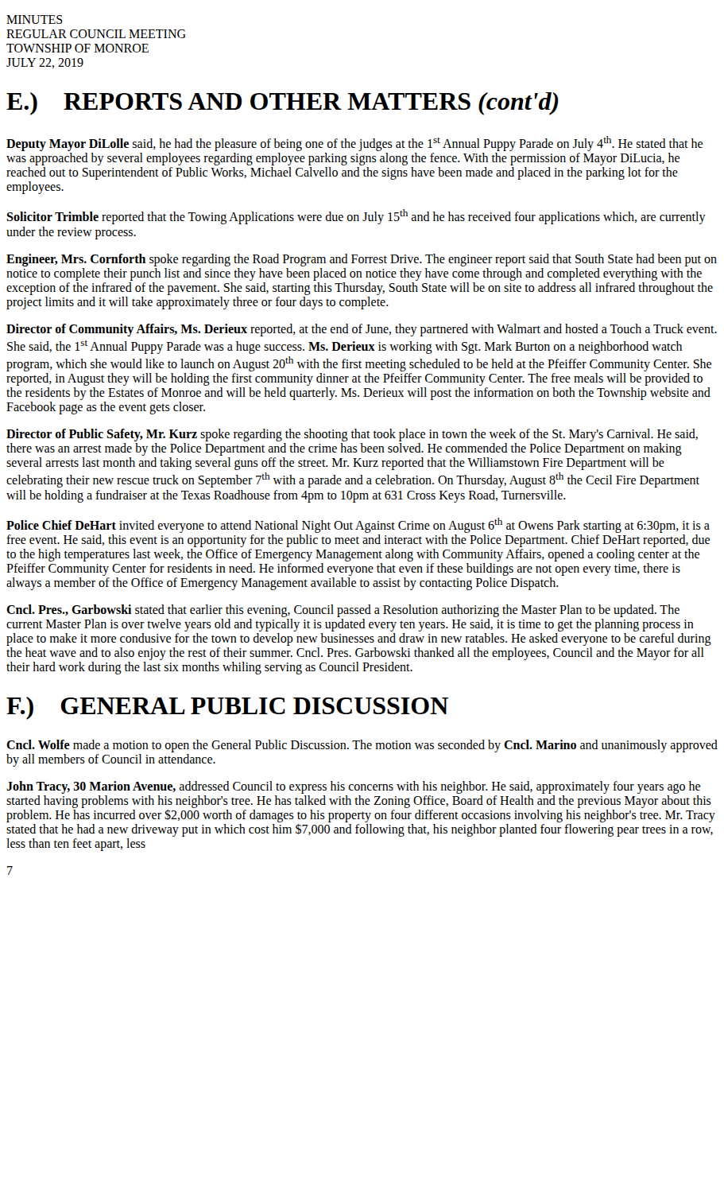MINUTES
REGULAR COUNCIL MEETING
TOWNSHIP OF MONROE
JULY 22, 2019
E.) REPORTS AND OTHER MATTERS (cont'd)
Deputy Mayor DiLolle said, he had the pleasure of being one of the judges at the 1st Annual Puppy Parade on July 4th. He stated that he was approached by several employees regarding employee parking signs along the fence. With the permission of Mayor DiLucia, he reached out to Superintendent of Public Works, Michael Calvello and the signs have been made and placed in the parking lot for the employees.
Solicitor Trimble reported that the Towing Applications were due on July 15th and he has received four applications which, are currently under the review process.
Engineer, Mrs. Cornforth spoke regarding the Road Program and Forrest Drive. The engineer report said that South State had been put on notice to complete their punch list and since they have been placed on notice they have come through and completed everything with the exception of the infrared of the pavement. She said, starting this Thursday, South State will be on site to address all infrared throughout the project limits and it will take approximately three or four days to complete.
Director of Community Affairs, Ms. Derieux reported, at the end of June, they partnered with Walmart and hosted a Touch a Truck event. She said, the 1st Annual Puppy Parade was a huge success. Ms. Derieux is working with Sgt. Mark Burton on a neighborhood watch program, which she would like to launch on August 20th with the first meeting scheduled to be held at the Pfeiffer Community Center. She reported, in August they will be holding the first community dinner at the Pfeiffer Community Center. The free meals will be provided to the residents by the Estates of Monroe and will be held quarterly. Ms. Derieux will post the information on both the Township website and Facebook page as the event gets closer.
Director of Public Safety, Mr. Kurz spoke regarding the shooting that took place in town the week of the St. Mary's Carnival. He said, there was an arrest made by the Police Department and the crime has been solved. He commended the Police Department on making several arrests last month and taking several guns off the street. Mr. Kurz reported that the Williamstown Fire Department will be celebrating their new rescue truck on September 7th with a parade and a celebration. On Thursday, August 8th the Cecil Fire Department will be holding a fundraiser at the Texas Roadhouse from 4pm to 10pm at 631 Cross Keys Road, Turnersville.
Police Chief DeHart invited everyone to attend National Night Out Against Crime on August 6th at Owens Park starting at 6:30pm, it is a free event. He said, this event is an opportunity for the public to meet and interact with the Police Department. Chief DeHart reported, due to the high temperatures last week, the Office of Emergency Management along with Community Affairs, opened a cooling center at the Pfeiffer Community Center for residents in need. He informed everyone that even if these buildings are not open every time, there is always a member of the Office of Emergency Management available to assist by contacting Police Dispatch.
Cncl. Pres., Garbowski stated that earlier this evening, Council passed a Resolution authorizing the Master Plan to be updated. The current Master Plan is over twelve years old and typically it is updated every ten years. He said, it is time to get the planning process in place to make it more condusive for the town to develop new businesses and draw in new ratables. He asked everyone to be careful during the heat wave and to also enjoy the rest of their summer. Cncl. Pres. Garbowski thanked all the employees, Council and the Mayor for all their hard work during the last six months whiling serving as Council President.
F.) GENERAL PUBLIC DISCUSSION
Cncl. Wolfe made a motion to open the General Public Discussion. The motion was seconded by Cncl. Marino and unanimously approved by all members of Council in attendance.
John Tracy, 30 Marion Avenue, addressed Council to express his concerns with his neighbor. He said, approximately four years ago he started having problems with his neighbor's tree. He has talked with the Zoning Office, Board of Health and the previous Mayor about this problem. He has incurred over $2,000 worth of damages to his property on four different occasions involving his neighbor's tree. Mr. Tracy stated that he had a new driveway put in which cost him $7,000 and following that, his neighbor planted four flowering pear trees in a row, less than ten feet apart, less
7